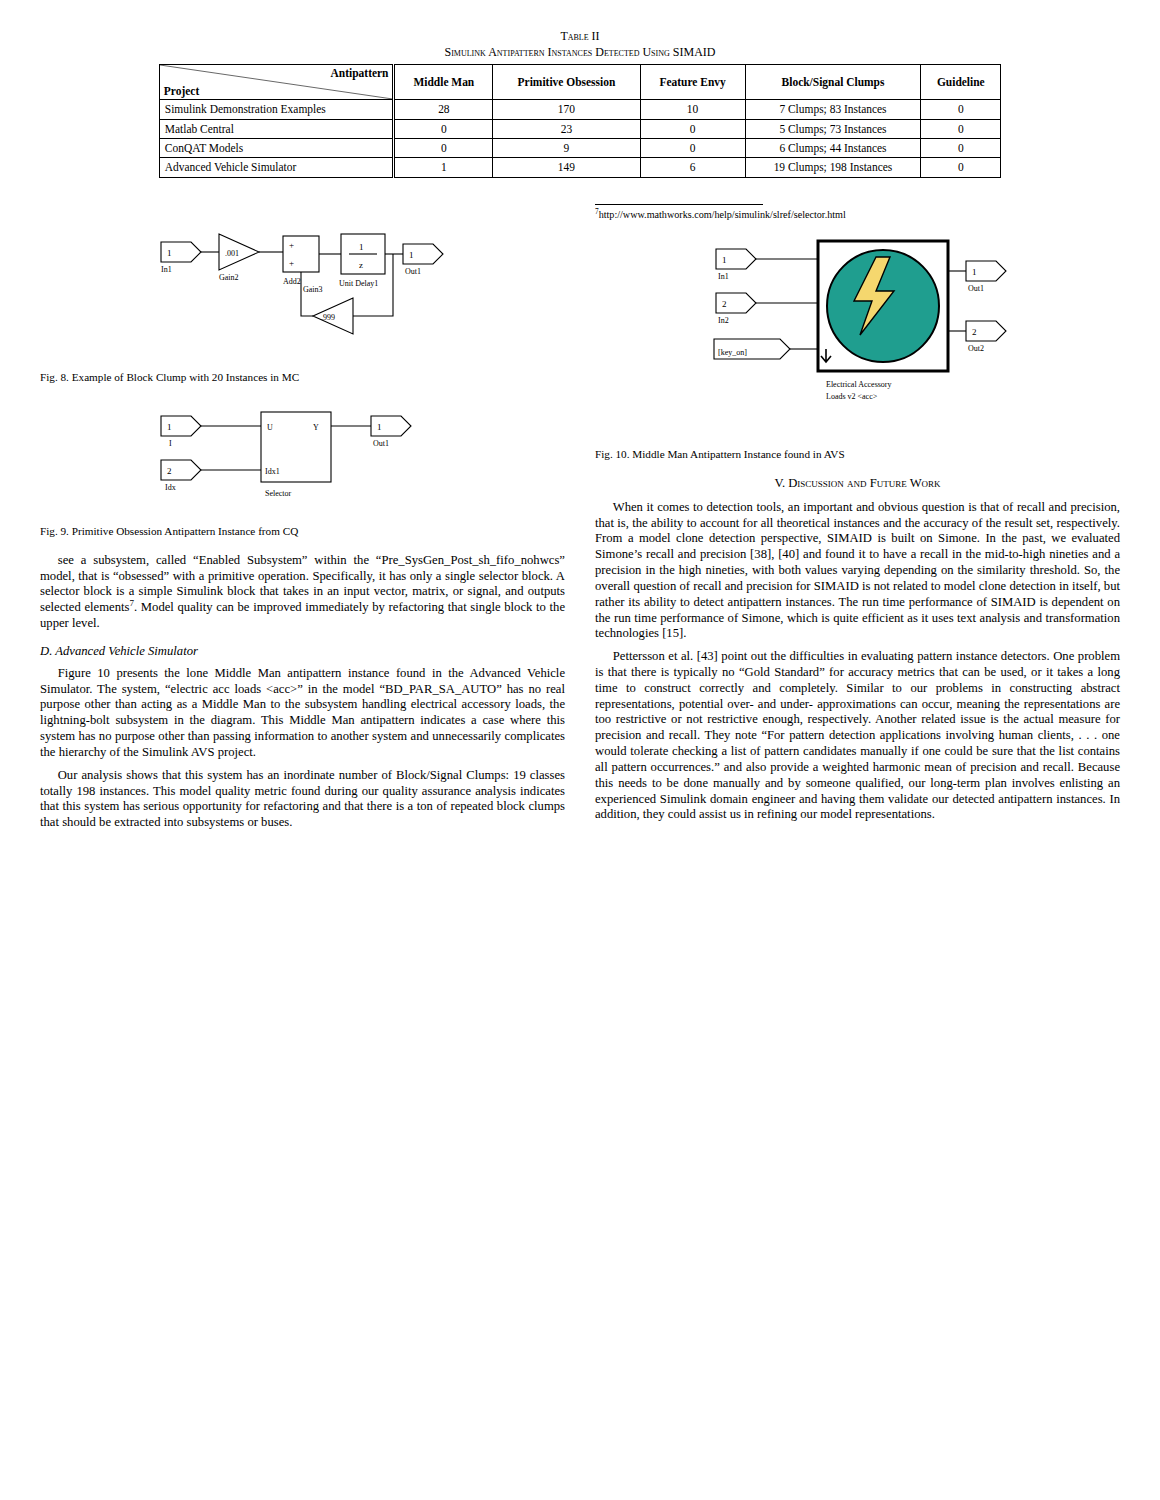Table II
Simulink Antipattern Instances Detected Using SIMAID
| Antipattern Project | Middle Man | Primitive Obsession | Feature Envy | Block/Signal Clumps | Guideline |
| --- | --- | --- | --- | --- | --- |
| Simulink Demonstration Examples | 28 | 170 | 10 | 7 Clumps; 83 Instances | 0 |
| Matlab Central | 0 | 23 | 0 | 5 Clumps; 73 Instances | 0 |
| ConQAT Models | 0 | 9 | 0 | 6 Clumps; 44 Instances | 0 |
| Advanced Vehicle Simulator | 1 | 149 | 6 | 19 Clumps; 198 Instances | 0 |
1 In1 .001 Gain2 + + Add2 1 z Unit Delay1 1 Out1 .999 Gain3
Fig. 8. Example of Block Clump with 20 Instances in MC
1 I 2 Idx U Idx1 Y Selector 1 Out1
Fig. 9. Primitive Obsession Antipattern Instance from CQ
see a subsystem, called “Enabled Subsystem” within the “Pre_SysGen_Post_sh_fifo_nohwcs” model, that is “obsessed” with a primitive operation. Specifically, it has only a single selector block. A selector block is a simple Simulink block that takes in an input vector, matrix, or signal, and outputs selected elements7. Model quality can be improved immediately by refactoring that single block to the upper level.
D. Advanced Vehicle Simulator
Figure 10 presents the lone Middle Man antipattern instance found in the Advanced Vehicle Simulator. The system, “electric acc loads <acc>” in the model “BD_PAR_SA_AUTO” has no real purpose other than acting as a Middle Man to the subsystem handling electrical accessory loads, the lightning-bolt subsystem in the diagram. This Middle Man antipattern indicates a case where this system has no purpose other than passing information to another system and unnecessarily complicates the hierarchy of the Simulink AVS project.
Our analysis shows that this system has an inordinate number of Block/Signal Clumps: 19 classes totally 198 instances. This model quality metric found during our quality assurance analysis indicates that this system has serious opportunity for refactoring and that there is a ton of repeated block clumps that should be extracted into subsystems or buses.
7http://www.mathworks.com/help/simulink/slref/selector.html
1 In1 2 In2 [key_on] Electrical Accessory Loads v2 <acc> 1 Out1 2 Out2
Fig. 10. Middle Man Antipattern Instance found in AVS
V. Discussion and Future Work
When it comes to detection tools, an important and obvious question is that of recall and precision, that is, the ability to account for all theoretical instances and the accuracy of the result set, respectively. From a model clone detection perspective, SIMAID is built on Simone. In the past, we evaluated Simone’s recall and precision [38], [40] and found it to have a recall in the mid-to-high nineties and a precision in the high nineties, with both values varying depending on the similarity threshold. So, the overall question of recall and precision for SIMAID is not related to model clone detection in itself, but rather its ability to detect antipattern instances. The run time performance of SIMAID is dependent on the run time performance of Simone, which is quite efficient as it uses text analysis and transformation technologies [15].
Pettersson et al. [43] point out the difficulties in evaluating pattern instance detectors. One problem is that there is typically no “Gold Standard” for accuracy metrics that can be used, or it takes a long time to construct correctly and completely. Similar to our problems in constructing abstract representations, potential over- and under- approximations can occur, meaning the representations are too restrictive or not restrictive enough, respectively. Another related issue is the actual measure for precision and recall. They note “For pattern detection applications involving human clients, . . . one would tolerate checking a list of pattern candidates manually if one could be sure that the list contains all pattern occurrences.” and also provide a weighted harmonic mean of precision and recall. Because this needs to be done manually and by someone qualified, our long-term plan involves enlisting an experienced Simulink domain engineer and having them validate our detected antipattern instances. In addition, they could assist us in refining our model representations.